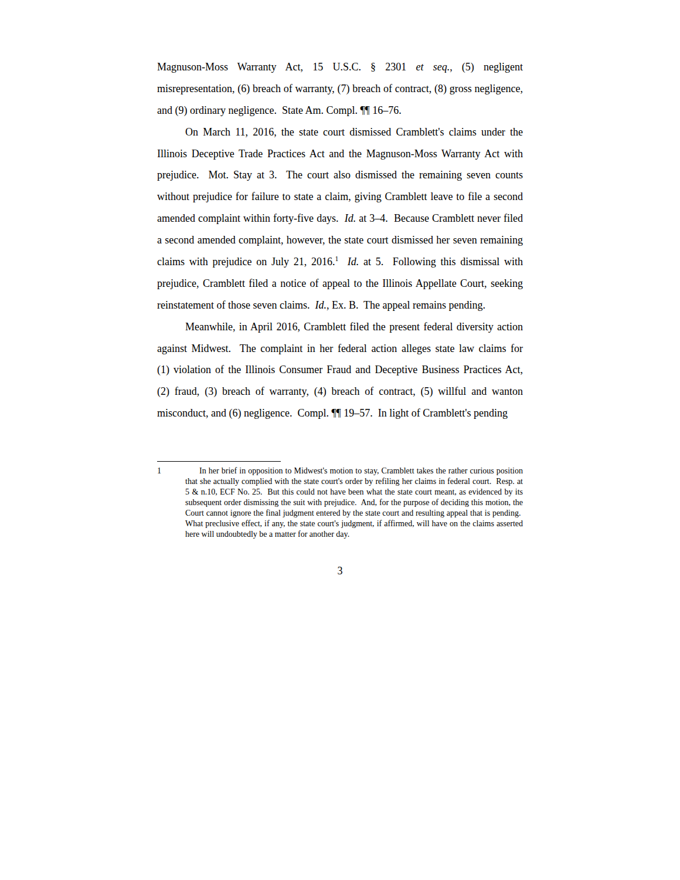Magnuson-Moss Warranty Act, 15 U.S.C. § 2301 et seq., (5) negligent misrepresentation, (6) breach of warranty, (7) breach of contract, (8) gross negligence, and (9) ordinary negligence. State Am. Compl. ¶¶ 16–76.
On March 11, 2016, the state court dismissed Cramblett's claims under the Illinois Deceptive Trade Practices Act and the Magnuson-Moss Warranty Act with prejudice. Mot. Stay at 3. The court also dismissed the remaining seven counts without prejudice for failure to state a claim, giving Cramblett leave to file a second amended complaint within forty-five days. Id. at 3–4. Because Cramblett never filed a second amended complaint, however, the state court dismissed her seven remaining claims with prejudice on July 21, 2016.1 Id. at 5. Following this dismissal with prejudice, Cramblett filed a notice of appeal to the Illinois Appellate Court, seeking reinstatement of those seven claims. Id., Ex. B. The appeal remains pending.
Meanwhile, in April 2016, Cramblett filed the present federal diversity action against Midwest. The complaint in her federal action alleges state law claims for (1) violation of the Illinois Consumer Fraud and Deceptive Business Practices Act, (2) fraud, (3) breach of warranty, (4) breach of contract, (5) willful and wanton misconduct, and (6) negligence. Compl. ¶¶ 19–57. In light of Cramblett's pending
1 In her brief in opposition to Midwest's motion to stay, Cramblett takes the rather curious position that she actually complied with the state court's order by refiling her claims in federal court. Resp. at 5 & n.10, ECF No. 25. But this could not have been what the state court meant, as evidenced by its subsequent order dismissing the suit with prejudice. And, for the purpose of deciding this motion, the Court cannot ignore the final judgment entered by the state court and resulting appeal that is pending. What preclusive effect, if any, the state court's judgment, if affirmed, will have on the claims asserted here will undoubtedly be a matter for another day.
3